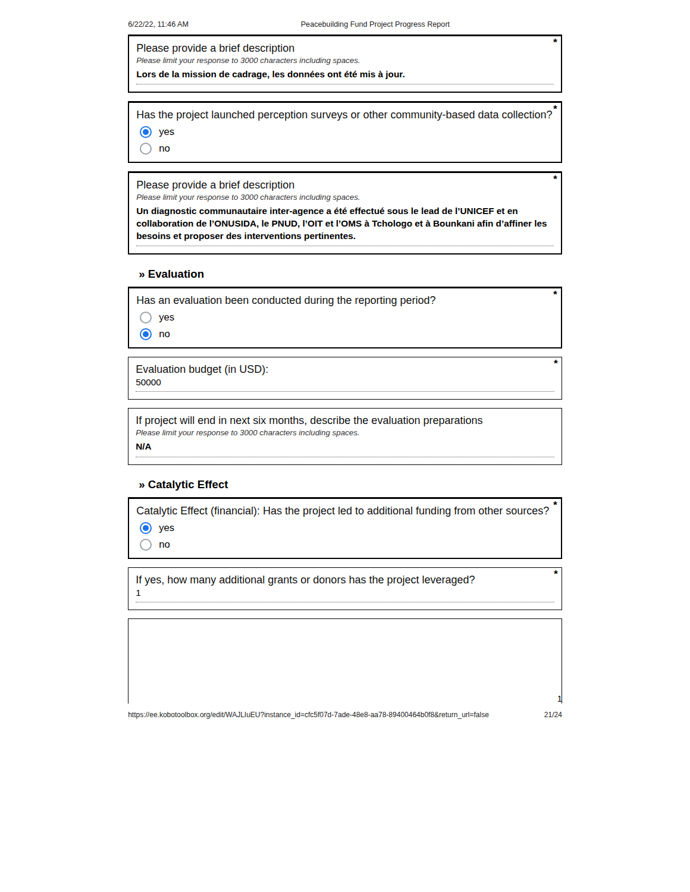6/22/22, 11:46 AM
Peacebuilding Fund Project Progress Report
*
Please provide a brief description
Please limit your response to 3000 characters including spaces.
Lors de la mission de cadrage, les données ont été mis à jour.
*
Has the project launched perception surveys or other community-based data collection?
yes
no
*
Please provide a brief description
Please limit your response to 3000 characters including spaces.
Un diagnostic communautaire inter-agence a été effectué sous le lead de l’UNICEF et en collaboration de l’ONUSIDA, le PNUD, l’OIT et l’OMS à Tchologo et à Bounkani afin d’affiner les besoins et proposer des interventions pertinentes.
» Evaluation
*
Has an evaluation been conducted during the reporting period?
yes
no
*
Evaluation budget (in USD):
50000
If project will end in next six months, describe the evaluation preparations
Please limit your response to 3000 characters including spaces.
N/A
» Catalytic Effect
*
Catalytic Effect (financial): Has the project led to additional funding from other sources?
yes
no
*
If yes, how many additional grants or donors has the project leveraged?
1
1
https://ee.kobotoolbox.org/edit/WAJLIuEU?instance_id=cfc5f07d-7ade-48e8-aa78-89400464b0f8&return_url=false
21/24